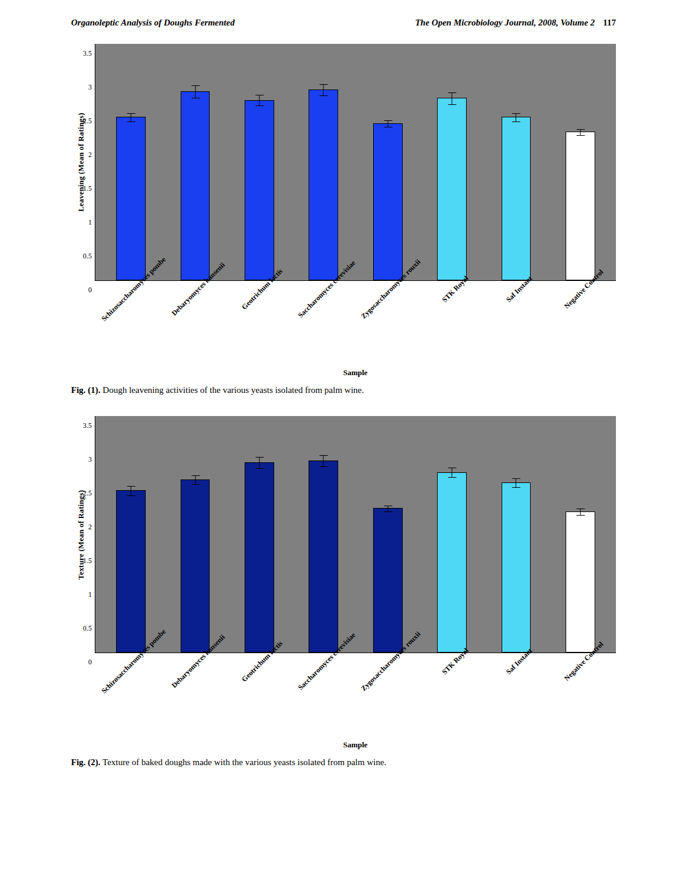Organoleptic Analysis of Doughs Fermented
The Open Microbiology Journal, 2008, Volume 2117
Leavening (Mean of Ratings)
3.5
3
2.5
2
1.5
1
0.5
0
Schizosaccharomyces pombe
Debaryomyces hansenii
Geotrichum lactis
Saccharomyces cerevisiae
Zygosaccharomyces rouxii
STK Royal
Saf Instant
Negative Control
Sample
Fig. (1). Dough leavening activities of the various yeasts isolated from palm wine.
Texture (Mean of Ratings)
3.5
3
2.5
2
1.5
1
0.5
0
Schizosaccharomyces pombe
Debaryomyces hansenii
Geotrichum lactis
Saccharomyces cerevisiae
Zygosaccharomyces rouxii
STK Royal
Saf Instant
Negative Control
Sample
Fig. (2). Texture of baked doughs made with the various yeasts isolated from palm wine.